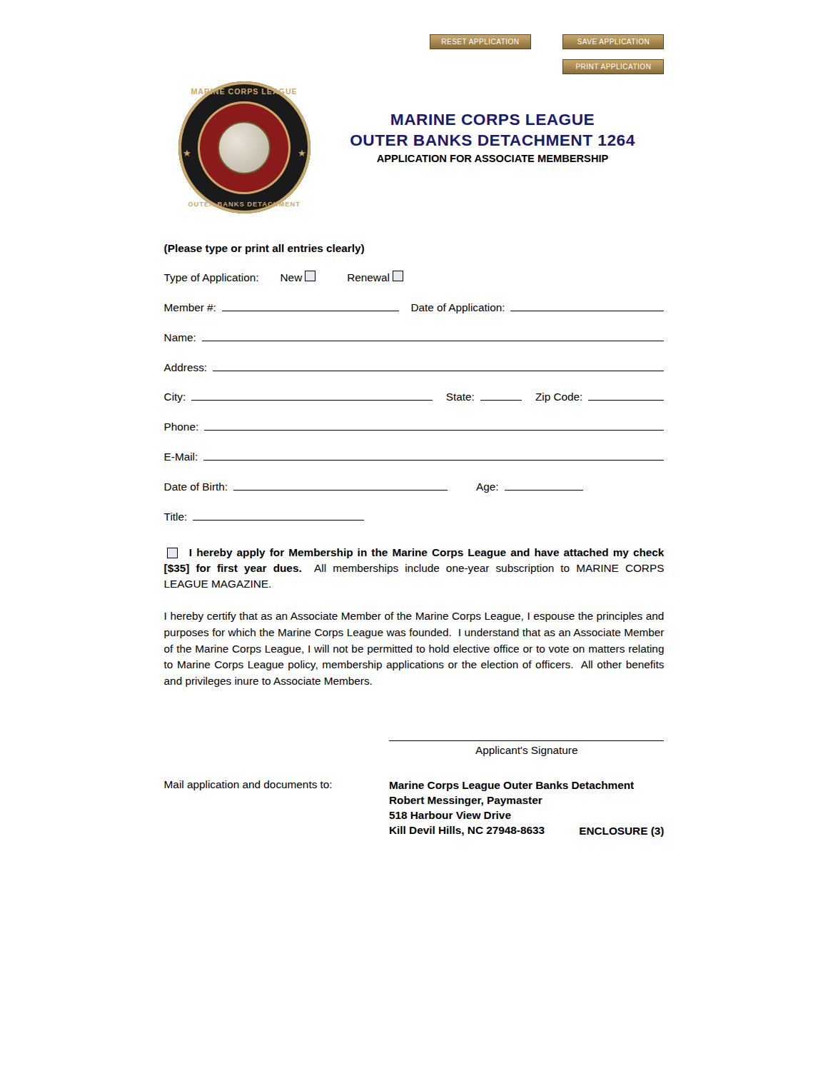RESET APPLICATION SAVE APPLICATION
PRINT APPLICATION
MARINE CORPS LEAGUE
★★
OUTER BANKS DETACHMENT
MARINE CORPS LEAGUE
OUTER BANKS DETACHMENT 1264
APPLICATION FOR ASSOCIATE MEMBERSHIP
(Please type or print all entries clearly)
Type of Application: New Renewal
Member #: Date of Application:
Name:
Address:
City: State: Zip Code:
Phone:
E-Mail:
Date of Birth: Age:
Title:
I hereby apply for Membership in the Marine Corps League and have attached my check [$35] for first year dues. All memberships include one-year subscription to MARINE CORPS LEAGUE MAGAZINE.
I hereby certify that as an Associate Member of the Marine Corps League, I espouse the principles and purposes for which the Marine Corps League was founded. I understand that as an Associate Member of the Marine Corps League, I will not be permitted to hold elective office or to vote on matters relating to Marine Corps League policy, membership applications or the election of officers. All other benefits and privileges inure to Associate Members.
Applicant's Signature
Mail application and documents to:
Marine Corps League Outer Banks Detachment
Robert Messinger, Paymaster
518 Harbour View Drive
Kill Devil Hills, NC 27948-8633
ENCLOSURE (3)